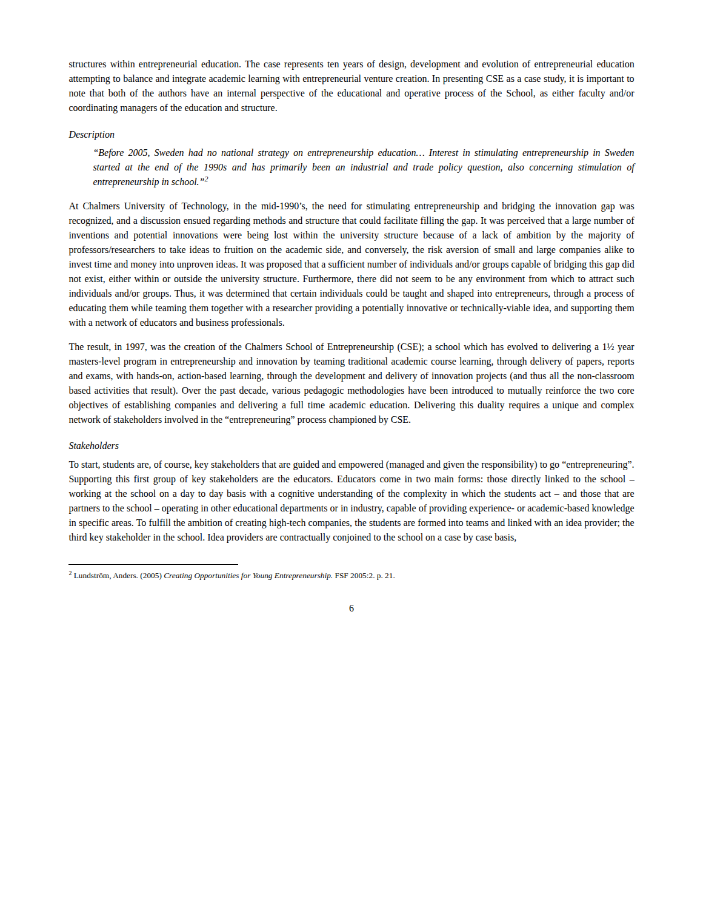structures within entrepreneurial education. The case represents ten years of design, development and evolution of entrepreneurial education attempting to balance and integrate academic learning with entrepreneurial venture creation. In presenting CSE as a case study, it is important to note that both of the authors have an internal perspective of the educational and operative process of the School, as either faculty and/or coordinating managers of the education and structure.
Description
“Before 2005, Sweden had no national strategy on entrepreneurship education… Interest in stimulating entrepreneurship in Sweden started at the end of the 1990s and has primarily been an industrial and trade policy question, also concerning stimulation of entrepreneurship in school.”2
At Chalmers University of Technology, in the mid-1990’s, the need for stimulating entrepreneurship and bridging the innovation gap was recognized, and a discussion ensued regarding methods and structure that could facilitate filling the gap. It was perceived that a large number of inventions and potential innovations were being lost within the university structure because of a lack of ambition by the majority of professors/researchers to take ideas to fruition on the academic side, and conversely, the risk aversion of small and large companies alike to invest time and money into unproven ideas. It was proposed that a sufficient number of individuals and/or groups capable of bridging this gap did not exist, either within or outside the university structure. Furthermore, there did not seem to be any environment from which to attract such individuals and/or groups. Thus, it was determined that certain individuals could be taught and shaped into entrepreneurs, through a process of educating them while teaming them together with a researcher providing a potentially innovative or technically-viable idea, and supporting them with a network of educators and business professionals.
The result, in 1997, was the creation of the Chalmers School of Entrepreneurship (CSE); a school which has evolved to delivering a 1½ year masters-level program in entrepreneurship and innovation by teaming traditional academic course learning, through delivery of papers, reports and exams, with hands-on, action-based learning, through the development and delivery of innovation projects (and thus all the non-classroom based activities that result). Over the past decade, various pedagogic methodologies have been introduced to mutually reinforce the two core objectives of establishing companies and delivering a full time academic education. Delivering this duality requires a unique and complex network of stakeholders involved in the “entrepreneuring” process championed by CSE.
Stakeholders
To start, students are, of course, key stakeholders that are guided and empowered (managed and given the responsibility) to go “entrepreneuring”. Supporting this first group of key stakeholders are the educators. Educators come in two main forms: those directly linked to the school – working at the school on a day to day basis with a cognitive understanding of the complexity in which the students act – and those that are partners to the school – operating in other educational departments or in industry, capable of providing experience- or academic-based knowledge in specific areas. To fulfill the ambition of creating high-tech companies, the students are formed into teams and linked with an idea provider; the third key stakeholder in the school. Idea providers are contractually conjoined to the school on a case by case basis,
2 Lundström, Anders. (2005) Creating Opportunities for Young Entrepreneurship. FSF 2005:2. p. 21.
6